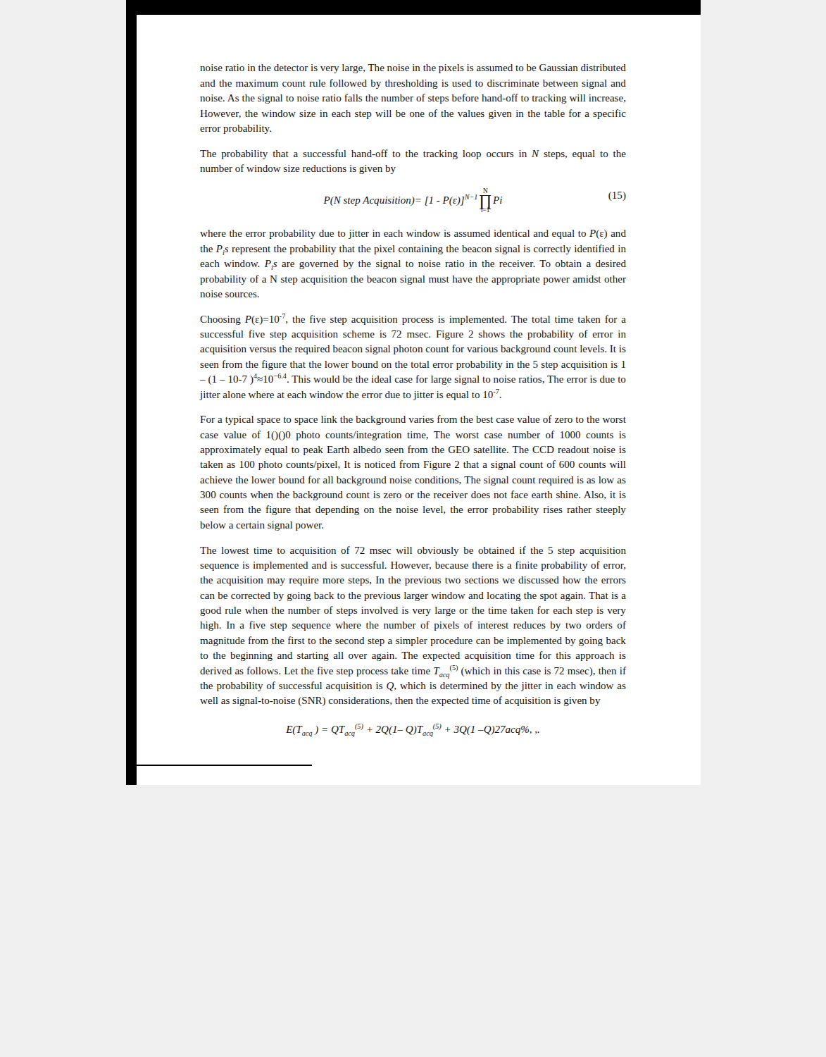noise ratio in the detector is very large, The noise in the pixels is assumed to be Gaussian distributed and the maximum count rule followed by thresholding is used to discriminate between signal and noise. As the signal to noise ratio falls the number of steps before hand-off to tracking will increase, However, the window size in each step will be one of the values given in the table for a specific error probability.
The probability that a successful hand-off to the tracking loop occurs in N steps, equal to the number of window size reductions is given by
P(N step Acquisition)= [1 - P(ε)]N−1N∏i=1 Pi (15)
where the error probability due to jitter in each window is assumed identical and equal to P(ε) and the Pis represent the probability that the pixel containing the beacon signal is correctly identified in each window. Pis are governed by the signal to noise ratio in the receiver. To obtain a desired probability of a N step acquisition the beacon signal must have the appropriate power amidst other noise sources.
Choosing P(ε)=10-7, the five step acquisition process is implemented. The total time taken for a successful five step acquisition scheme is 72 msec. Figure 2 shows the probability of error in acquisition versus the required beacon signal photon count for various background count levels. It is seen from the figure that the lower bound on the total error probability in the 5 step acquisition is 1 – (1 – 10-7 )4≈10−6.4. This would be the ideal case for large signal to noise ratios, The error is due to jitter alone where at each window the error due to jitter is equal to 10-7.
For a typical space to space link the background varies from the best case value of zero to the worst case value of 1()()0 photo counts/integration time, The worst case number of 1000 counts is approximately equal to peak Earth albedo seen from the GEO satellite. The CCD readout noise is taken as 100 photo counts/pixel, It is noticed from Figure 2 that a signal count of 600 counts will achieve the lower bound for all background noise conditions, The signal count required is as low as 300 counts when the background count is zero or the receiver does not face earth shine. Also, it is seen from the figure that depending on the noise level, the error probability rises rather steeply below a certain signal power.
The lowest time to acquisition of 72 msec will obviously be obtained if the 5 step acquisition sequence is implemented and is successful. However, because there is a finite probability of error, the acquisition may require more steps, In the previous two sections we discussed how the errors can be corrected by going back to the previous larger window and locating the spot again. That is a good rule when the number of steps involved is very large or the time taken for each step is very high. In a five step sequence where the number of pixels of interest reduces by two orders of magnitude from the first to the second step a simpler procedure can be implemented by going back to the beginning and starting all over again. The expected acquisition time for this approach is derived as follows. Let the five step process take time Tacq(5) (which in this case is 72 msec), then if the probability of successful acquisition is Q, which is determined by the jitter in each window as well as signal-to-noise (SNR) considerations, then the expected time of acquisition is given by
E(Tacq ) = QTacq(5) + 2Q(1– Q)Tacq(5) + 3Q(1 –Q)27acq%, ,.